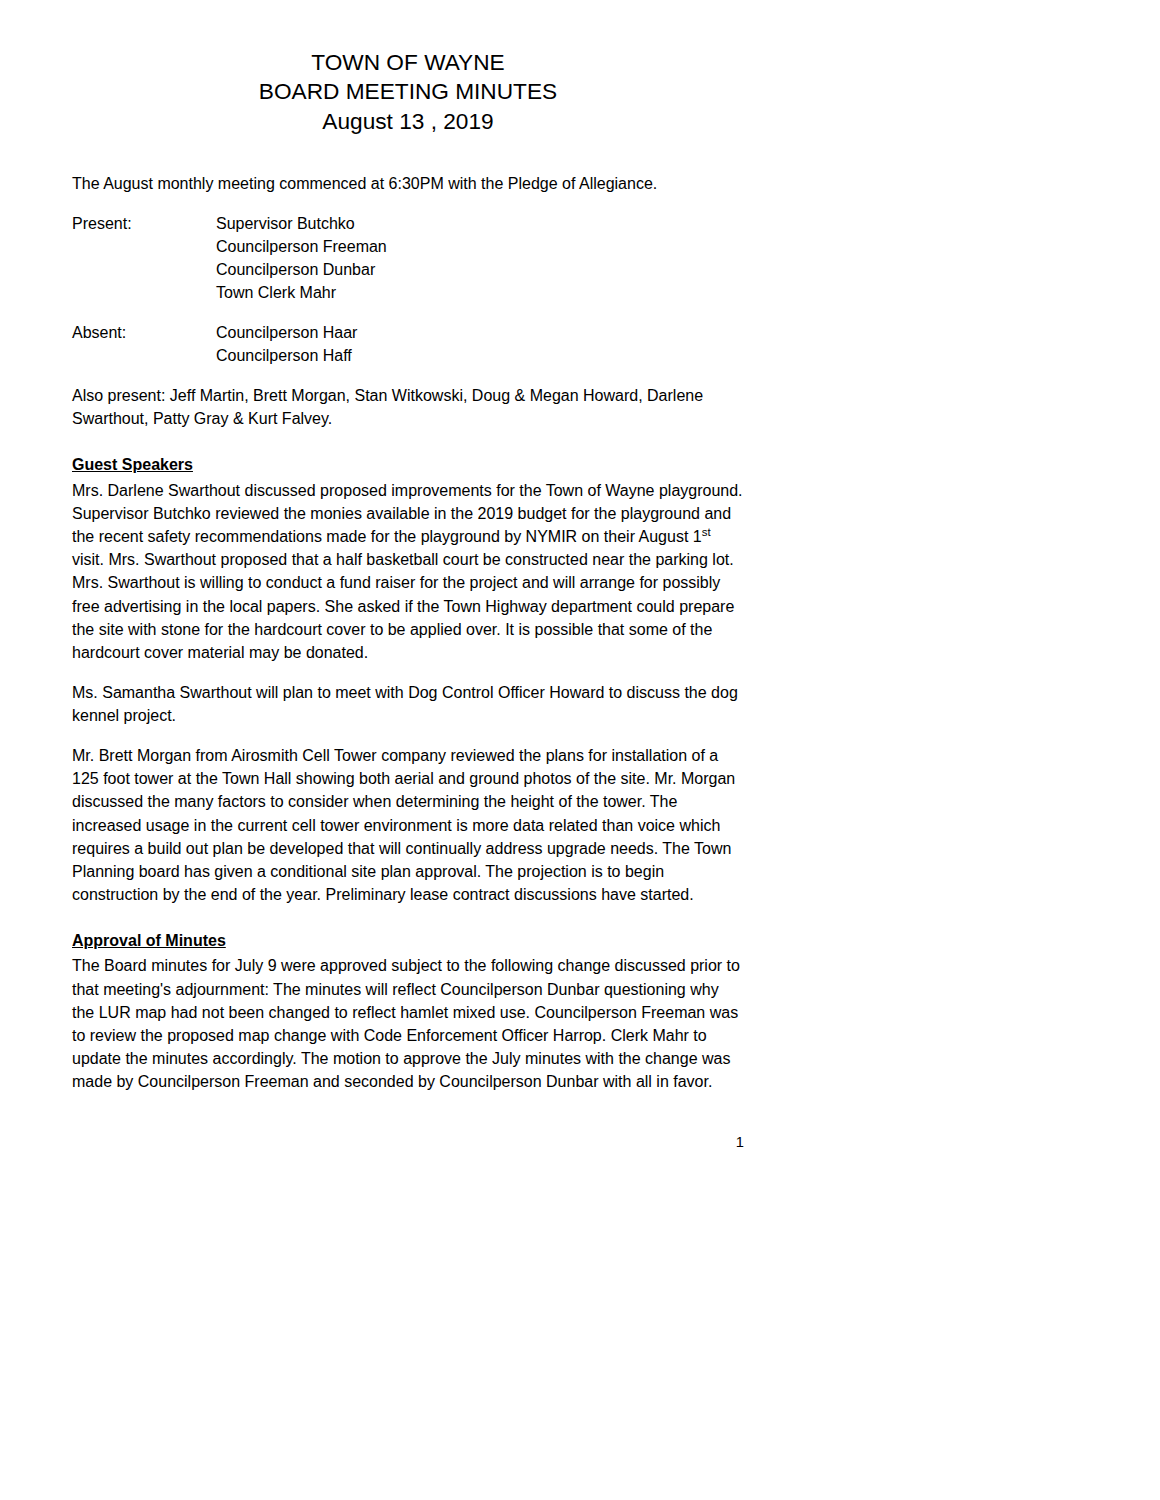TOWN OF WAYNE BOARD MEETING MINUTES August 13 , 2019
The August monthly meeting commenced at 6:30PM with the Pledge of Allegiance.
| Present: | Supervisor Butchko Councilperson Freeman Councilperson Dunbar Town Clerk Mahr |
| Absent: | Councilperson Haar Councilperson Haff |
Also present: Jeff Martin, Brett Morgan, Stan Witkowski, Doug & Megan Howard, Darlene Swarthout, Patty Gray & Kurt Falvey.
Guest Speakers
Mrs. Darlene Swarthout discussed proposed improvements for the Town of Wayne playground. Supervisor Butchko reviewed the monies available in the 2019 budget for the playground and the recent safety recommendations made for the playground by NYMIR on their August 1st visit. Mrs. Swarthout proposed that a half basketball court be constructed near the parking lot. Mrs. Swarthout is willing to conduct a fund raiser for the project and will arrange for possibly free advertising in the local papers. She asked if the Town Highway department could prepare the site with stone for the hardcourt cover to be applied over. It is possible that some of the hardcourt cover material may be donated.
Ms. Samantha Swarthout will plan to meet with Dog Control Officer Howard to discuss the dog kennel project.
Mr. Brett Morgan from Airosmith Cell Tower company reviewed the plans for installation of a 125 foot tower at the Town Hall showing both aerial and ground photos of the site. Mr. Morgan discussed the many factors to consider when determining the height of the tower. The increased usage in the current cell tower environment is more data related than voice which requires a build out plan be developed that will continually address upgrade needs. The Town Planning board has given a conditional site plan approval. The projection is to begin construction by the end of the year. Preliminary lease contract discussions have started.
Approval of Minutes
The Board minutes for July 9 were approved subject to the following change discussed prior to that meeting's adjournment: The minutes will reflect Councilperson Dunbar questioning why the LUR map had not been changed to reflect hamlet mixed use. Councilperson Freeman was to review the proposed map change with Code Enforcement Officer Harrop. Clerk Mahr to update the minutes accordingly. The motion to approve the July minutes with the change was made by Councilperson Freeman and seconded by Councilperson Dunbar with all in favor.
1